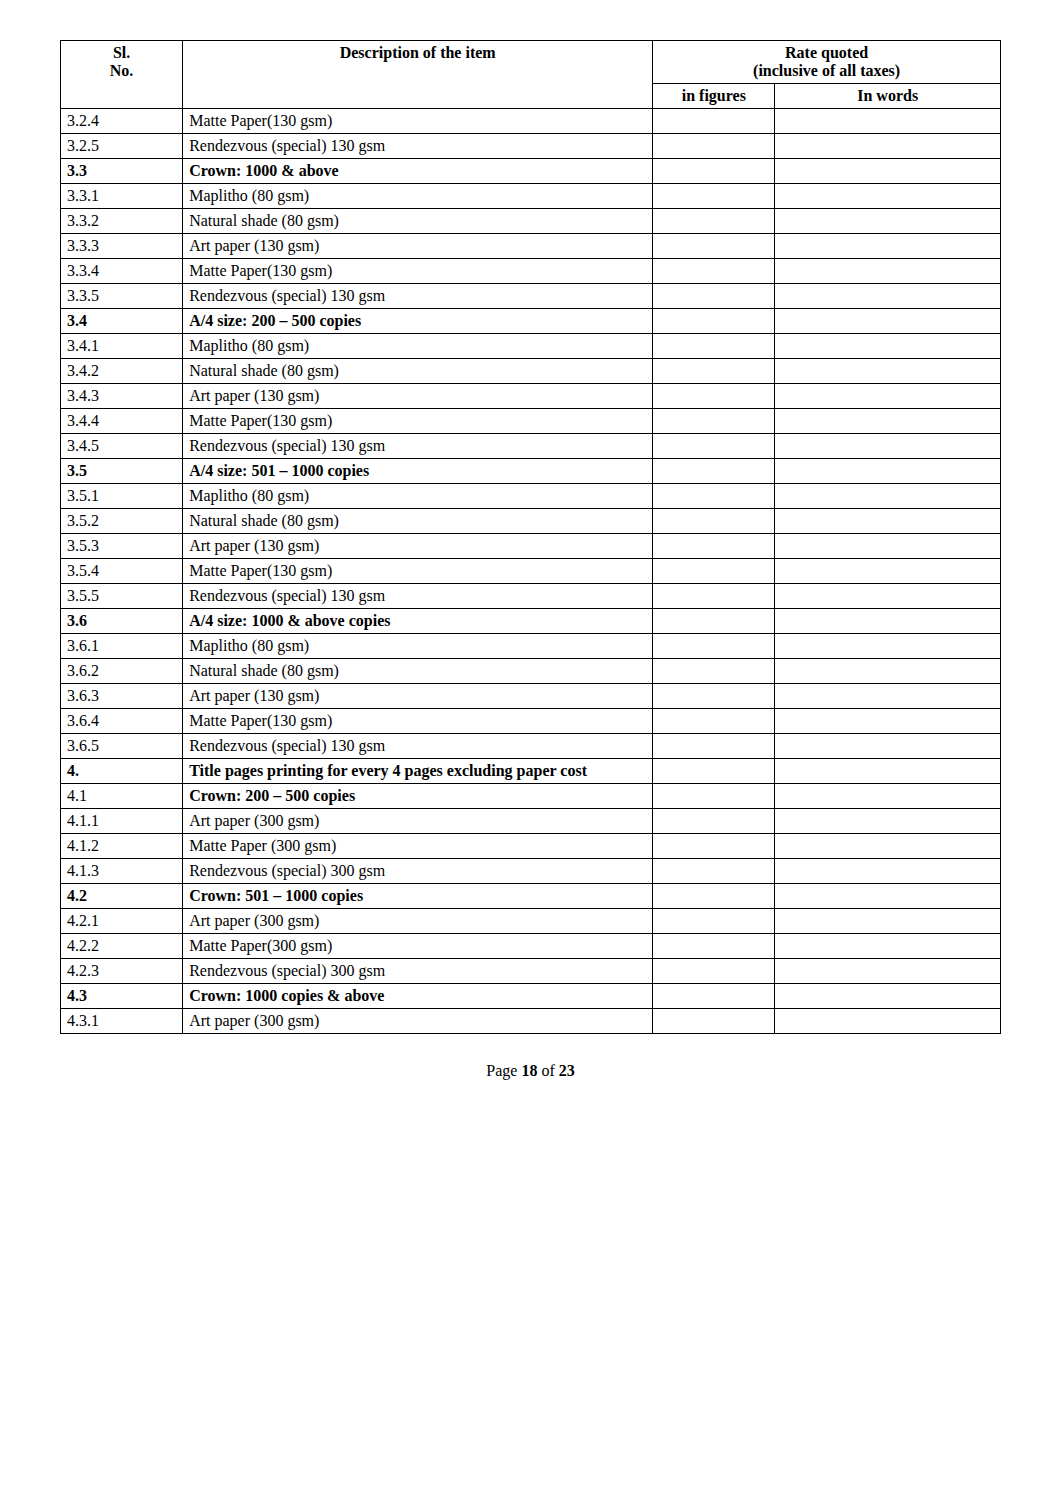| Sl. No. | Description of the item | Rate quoted (inclusive of all taxes) |
| --- | --- | --- |
| in figures | In words |
| 3.2.4 | Matte Paper(130 gsm) | | |
| 3.2.5 | Rendezvous (special) 130 gsm | | |
| 3.3 | Crown: 1000 & above | | |
| 3.3.1 | Maplitho (80 gsm) | | |
| 3.3.2 | Natural shade (80 gsm) | | |
| 3.3.3 | Art paper (130 gsm) | | |
| 3.3.4 | Matte Paper(130 gsm) | | |
| 3.3.5 | Rendezvous (special) 130 gsm | | |
| 3.4 | A/4 size: 200 – 500 copies | | |
| 3.4.1 | Maplitho (80 gsm) | | |
| 3.4.2 | Natural shade (80 gsm) | | |
| 3.4.3 | Art paper (130 gsm) | | |
| 3.4.4 | Matte Paper(130 gsm) | | |
| 3.4.5 | Rendezvous (special) 130 gsm | | |
| 3.5 | A/4 size: 501 – 1000 copies | | |
| 3.5.1 | Maplitho (80 gsm) | | |
| 3.5.2 | Natural shade (80 gsm) | | |
| 3.5.3 | Art paper (130 gsm) | | |
| 3.5.4 | Matte Paper(130 gsm) | | |
| 3.5.5 | Rendezvous (special) 130 gsm | | |
| 3.6 | A/4 size: 1000 & above copies | | |
| 3.6.1 | Maplitho (80 gsm) | | |
| 3.6.2 | Natural shade (80 gsm) | | |
| 3.6.3 | Art paper (130 gsm) | | |
| 3.6.4 | Matte Paper(130 gsm) | | |
| 3.6.5 | Rendezvous (special) 130 gsm | | |
| 4. | Title pages printing for every 4 pages excluding paper cost | | |
| 4.1 | Crown: 200 – 500 copies | | |
| 4.1.1 | Art paper (300 gsm) | | |
| 4.1.2 | Matte Paper (300 gsm) | | |
| 4.1.3 | Rendezvous (special) 300 gsm | | |
| 4.2 | Crown: 501 – 1000 copies | | |
| 4.2.1 | Art paper (300 gsm) | | |
| 4.2.2 | Matte Paper(300 gsm) | | |
| 4.2.3 | Rendezvous (special) 300 gsm | | |
| 4.3 | Crown: 1000 copies & above | | |
| 4.3.1 | Art paper (300 gsm) | | |
Page 18 of 23